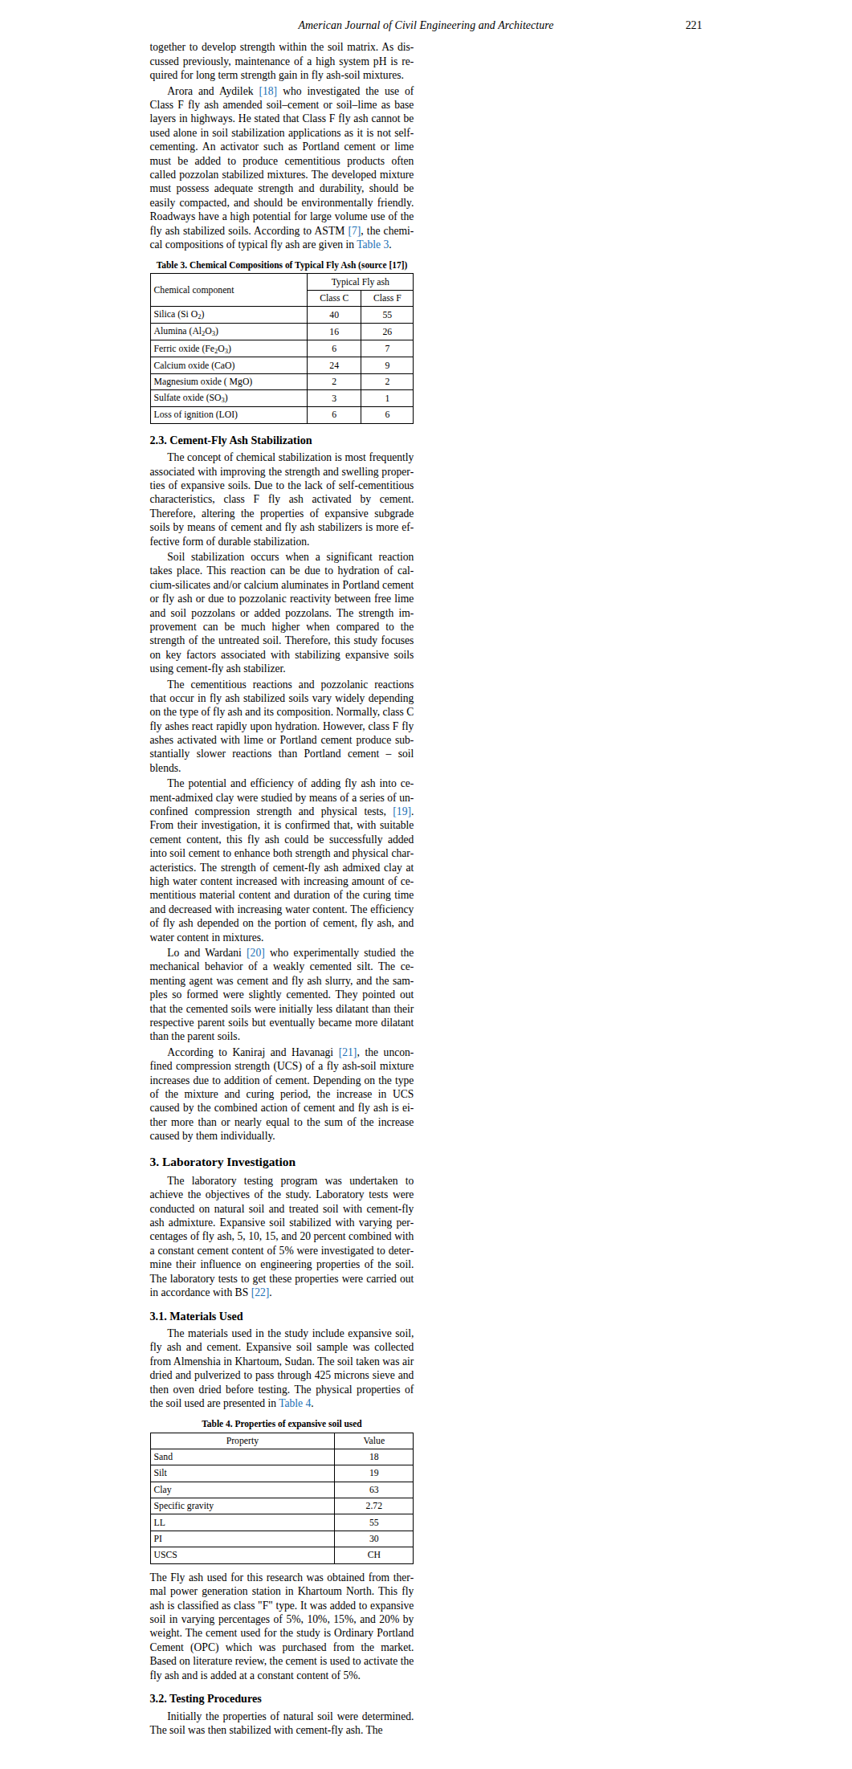American Journal of Civil Engineering and Architecture 221
together to develop strength within the soil matrix. As discussed previously, maintenance of a high system pH is required for long term strength gain in fly ash-soil mixtures.
Arora and Aydilek [18] who investigated the use of Class F fly ash amended soil–cement or soil–lime as base layers in highways. He stated that Class F fly ash cannot be used alone in soil stabilization applications as it is not self-cementing. An activator such as Portland cement or lime must be added to produce cementitious products often called pozzolan stabilized mixtures. The developed mixture must possess adequate strength and durability, should be easily compacted, and should be environmentally friendly. Roadways have a high potential for large volume use of the fly ash stabilized soils. According to ASTM [7], the chemical compositions of typical fly ash are given in Table 3.
Table 3. Chemical Compositions of Typical Fly Ash (source [17])
| Chemical component | Typical Fly ash |
| --- | --- |
| Class C | Class F |
| Silica (Si O 2 ) | 40 | 55 |
| Alumina (Al 2 O 3 ) | 16 | 26 |
| Ferric oxide (Fe 2 O 3 ) | 6 | 7 |
| Calcium oxide (CaO) | 24 | 9 |
| Magnesium oxide ( MgO) | 2 | 2 |
| Sulfate oxide (SO 3 ) | 3 | 1 |
| Loss of ignition (LOI) | 6 | 6 |
2.3. Cement-Fly Ash Stabilization
The concept of chemical stabilization is most frequently associated with improving the strength and swelling properties of expansive soils. Due to the lack of self-cementitious characteristics, class F fly ash activated by cement. Therefore, altering the properties of expansive subgrade soils by means of cement and fly ash stabilizers is more effective form of durable stabilization.
Soil stabilization occurs when a significant reaction takes place. This reaction can be due to hydration of calcium-silicates and/or calcium aluminates in Portland cement or fly ash or due to pozzolanic reactivity between free lime and soil pozzolans or added pozzolans. The strength improvement can be much higher when compared to the strength of the untreated soil. Therefore, this study focuses on key factors associated with stabilizing expansive soils using cement-fly ash stabilizer.
The cementitious reactions and pozzolanic reactions that occur in fly ash stabilized soils vary widely depending on the type of fly ash and its composition. Normally, class C fly ashes react rapidly upon hydration. However, class F fly ashes activated with lime or Portland cement produce substantially slower reactions than Portland cement – soil blends.
The potential and efficiency of adding fly ash into cement-admixed clay were studied by means of a series of unconfined compression strength and physical tests, [19]. From their investigation, it is confirmed that, with suitable cement content, this fly ash could be successfully added into soil cement to enhance both strength and physical characteristics. The strength of cement-fly ash admixed clay at high water content increased with increasing amount of cementitious material content and duration of the curing time and decreased with increasing water content. The efficiency of fly ash depended on the portion of cement, fly ash, and water content in mixtures.
Lo and Wardani [20] who experimentally studied the mechanical behavior of a weakly cemented silt. The cementing agent was cement and fly ash slurry, and the samples so formed were slightly cemented. They pointed out that the cemented soils were initially less dilatant than their respective parent soils but eventually became more dilatant than the parent soils.
According to Kaniraj and Havanagi [21], the unconfined compression strength (UCS) of a fly ash-soil mixture increases due to addition of cement. Depending on the type of the mixture and curing period, the increase in UCS caused by the combined action of cement and fly ash is either more than or nearly equal to the sum of the increase caused by them individually.
3. Laboratory Investigation
The laboratory testing program was undertaken to achieve the objectives of the study. Laboratory tests were conducted on natural soil and treated soil with cement-fly ash admixture. Expansive soil stabilized with varying percentages of fly ash, 5, 10, 15, and 20 percent combined with a constant cement content of 5% were investigated to determine their influence on engineering properties of the soil. The laboratory tests to get these properties were carried out in accordance with BS [22].
3.1. Materials Used
The materials used in the study include expansive soil, fly ash and cement. Expansive soil sample was collected from Almenshia in Khartoum, Sudan. The soil taken was air dried and pulverized to pass through 425 microns sieve and then oven dried before testing. The physical properties of the soil used are presented in Table 4.
Table 4. Properties of expansive soil used
| Property | Value |
| --- | --- |
| Sand | 18 |
| Silt | 19 |
| Clay | 63 |
| Specific gravity | 2.72 |
| LL | 55 |
| PI | 30 |
| USCS | CH |
The Fly ash used for this research was obtained from thermal power generation station in Khartoum North. This fly ash is classified as class "F" type. It was added to expansive soil in varying percentages of 5%, 10%, 15%, and 20% by weight. The cement used for the study is Ordinary Portland Cement (OPC) which was purchased from the market. Based on literature review, the cement is used to activate the fly ash and is added at a constant content of 5%.
3.2. Testing Procedures
Initially the properties of natural soil were determined. The soil was then stabilized with cement-fly ash. The